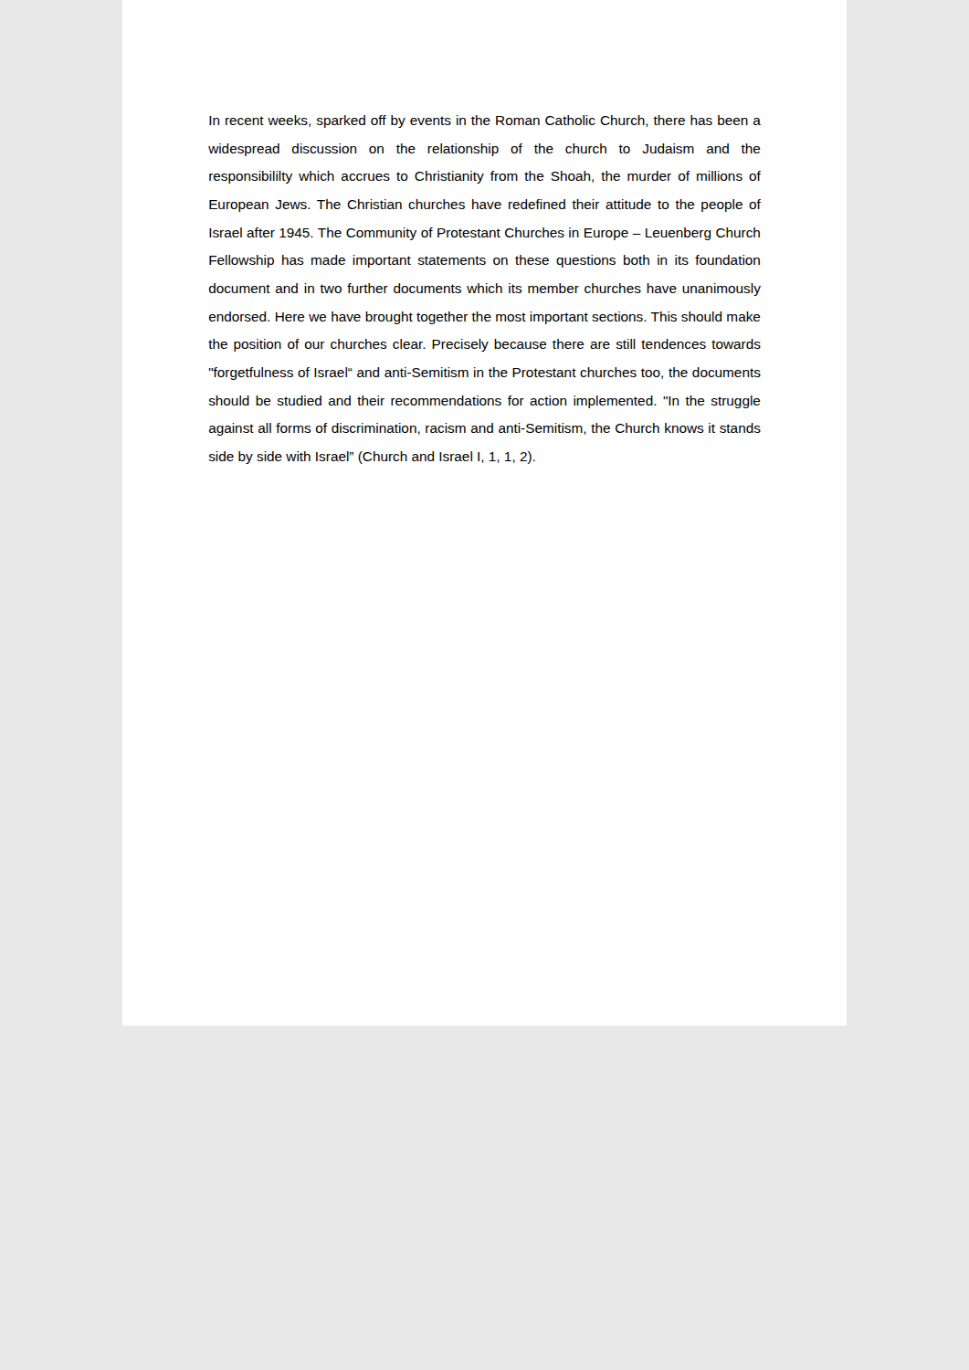In recent weeks, sparked off by events in the Roman Catholic Church, there has been a widespread discussion on the relationship of the church to Judaism and the responsibililty which accrues to Christianity from the Shoah, the murder of millions of European Jews. The Christian churches have redefined their attitude to the people of Israel after 1945. The Community of Protestant Churches in Europe – Leuenberg Church Fellowship has made important statements on these questions both in its foundation document and in two further documents which its member churches have unanimously endorsed. Here we have brought together the most important sections. This should make the position of our churches clear. Precisely because there are still tendences towards "forgetfulness of Israel“ and anti-Semitism in the Protestant churches too, the documents should be studied and their recommendations for action implemented. "In the struggle against all forms of discrimination, racism and anti-Semitism, the Church knows it stands side by side with Israel” (Church and Israel I, 1, 1, 2).